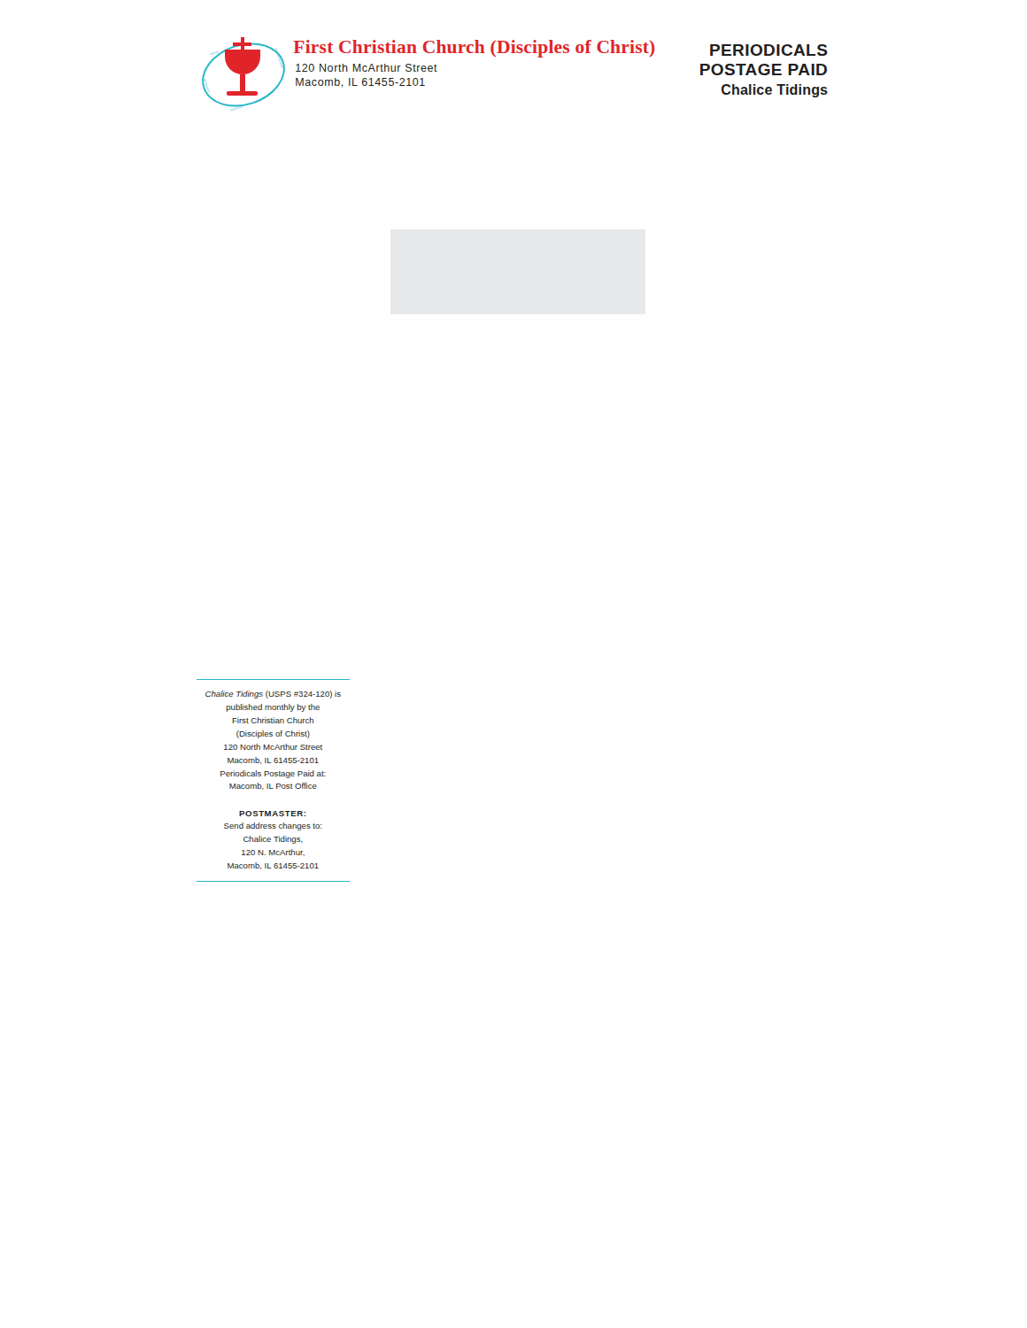Faith Community Service Discipleship
First Christian Church (Disciples of Christ)
120 North McArthur Street
Macomb, IL 61455-2101
Periodicals
Postage Paid
Chalice Tidings
Chalice Tidings (USPS #324-120) is
published monthly by the
First Christian Church
(Disciples of Christ)
120 North McArthur Street
Macomb, IL 61455-2101
Periodicals Postage Paid at:
Macomb, IL Post Office
POSTMASTER:
Send address changes to:
Chalice Tidings,
120 N. McArthur,
Macomb, IL 61455-2101